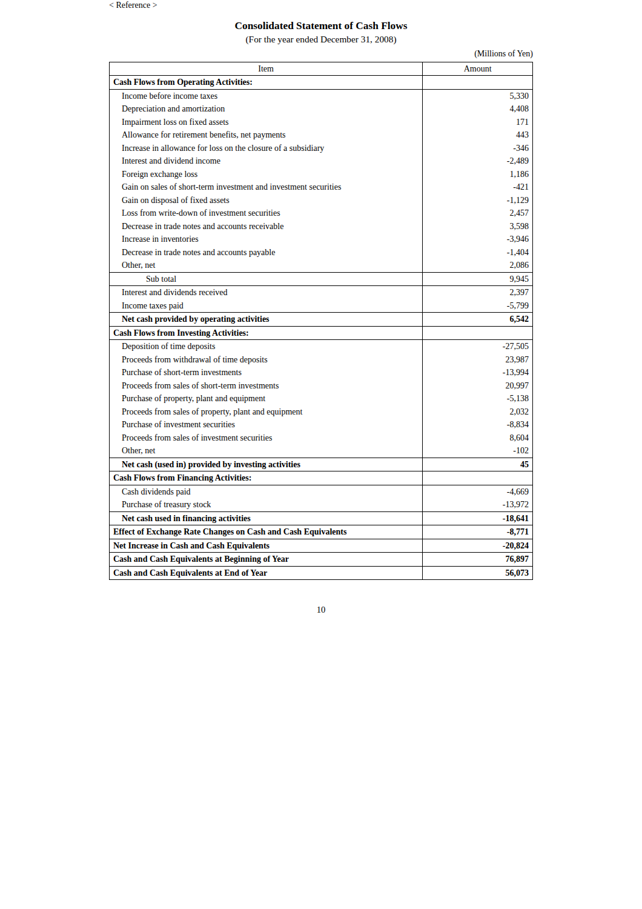< Reference >
Consolidated Statement of Cash Flows
(For the year ended December 31, 2008)
(Millions of Yen)
| Item | Amount |
| --- | --- |
| Cash Flows from Operating Activities: | |
| Income before income taxes | 5,330 |
| Depreciation and amortization | 4,408 |
| Impairment loss on fixed assets | 171 |
| Allowance for retirement benefits, net payments | 443 |
| Increase in allowance for loss on the closure of a subsidiary | -346 |
| Interest and dividend income | -2,489 |
| Foreign exchange loss | 1,186 |
| Gain on sales of short-term investment and investment securities | -421 |
| Gain on disposal of fixed assets | -1,129 |
| Loss from write-down of investment securities | 2,457 |
| Decrease in trade notes and accounts receivable | 3,598 |
| Increase in inventories | -3,946 |
| Decrease in trade notes and accounts payable | -1,404 |
| Other, net | 2,086 |
| Sub total | 9,945 |
| Interest and dividends received | 2,397 |
| Income taxes paid | -5,799 |
| Net cash provided by operating activities | 6,542 |
| Cash Flows from Investing Activities: | |
| Deposition of time deposits | -27,505 |
| Proceeds from withdrawal of time deposits | 23,987 |
| Purchase of short-term investments | -13,994 |
| Proceeds from sales of short-term investments | 20,997 |
| Purchase of property, plant and equipment | -5,138 |
| Proceeds from sales of property, plant and equipment | 2,032 |
| Purchase of investment securities | -8,834 |
| Proceeds from sales of investment securities | 8,604 |
| Other, net | -102 |
| Net cash (used in) provided by investing activities | 45 |
| Cash Flows from Financing Activities: | |
| Cash dividends paid | -4,669 |
| Purchase of treasury stock | -13,972 |
| Net cash used in financing activities | -18,641 |
| Effect of Exchange Rate Changes on Cash and Cash Equivalents | -8,771 |
| Net Increase in Cash and Cash Equivalents | -20,824 |
| Cash and Cash Equivalents at Beginning of Year | 76,897 |
| Cash and Cash Equivalents at End of Year | 56,073 |
10